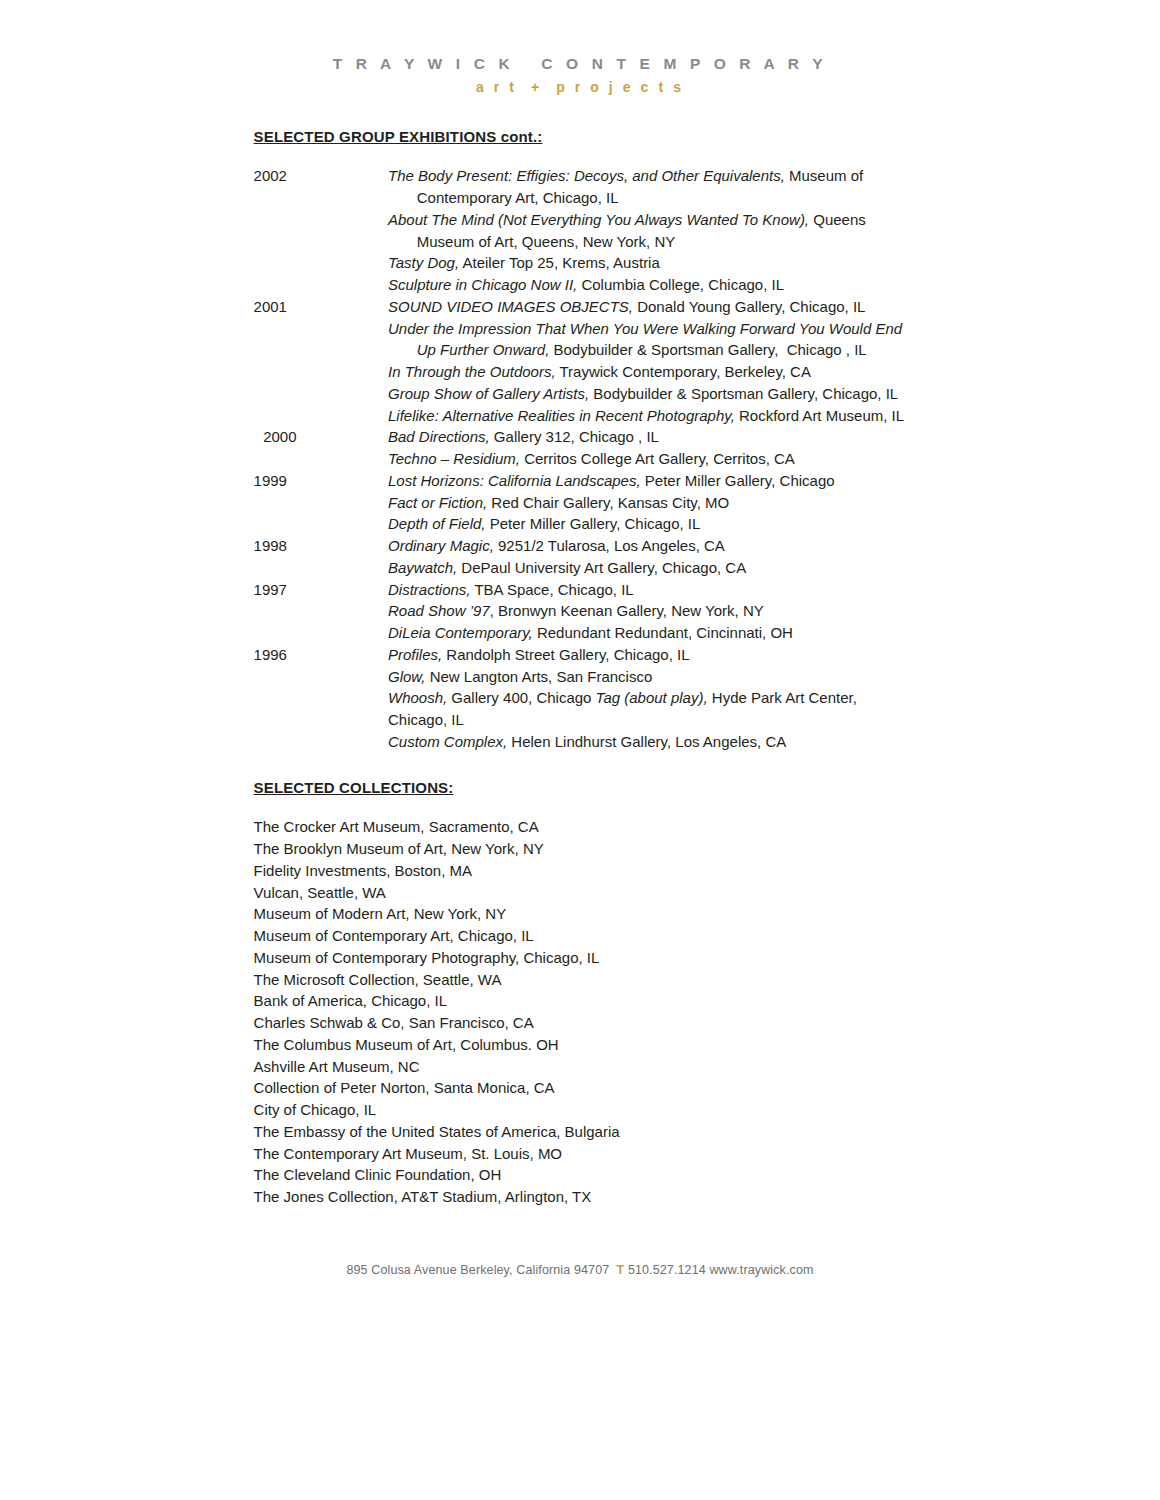T R A Y W I C K C O N T E M P O R A R Y
a r t + p r o j e c t s
SELECTED GROUP EXHIBITIONS cont.:
| 2002 | The Body Present: Effigies: Decoys, and Other Equivalents, Museum of Contemporary Art, Chicago, IL About The Mind (Not Everything You Always Wanted To Know), Queens Museum of Art, Queens, New York, NY Tasty Dog, Ateiler Top 25, Krems, Austria Sculpture in Chicago Now II, Columbia College, Chicago, IL |
| 2001 | SOUND VIDEO IMAGES OBJECTS, Donald Young Gallery, Chicago, IL Under the Impression That When You Were Walking Forward You Would End Up Further Onward, Bodybuilder & Sportsman Gallery, Chicago , IL In Through the Outdoors, Traywick Contemporary, Berkeley, CA Group Show of Gallery Artists, Bodybuilder & Sportsman Gallery, Chicago, IL Lifelike: Alternative Realities in Recent Photography, Rockford Art Museum, IL |
| 2000 | Bad Directions, Gallery 312, Chicago , IL Techno – Residium, Cerritos College Art Gallery, Cerritos, CA |
| 1999 | Lost Horizons: California Landscapes, Peter Miller Gallery, Chicago Fact or Fiction, Red Chair Gallery, Kansas City, MO Depth of Field, Peter Miller Gallery, Chicago, IL |
| 1998 | Ordinary Magic, 9251/2 Tularosa, Los Angeles, CA Baywatch, DePaul University Art Gallery, Chicago, CA |
| 1997 | Distractions, TBA Space, Chicago, IL Road Show ’97 , Bronwyn Keenan Gallery, New York, NY DiLeia Contemporary, Redundant Redundant, Cincinnati, OH |
| 1996 | Profiles, Randolph Street Gallery, Chicago, IL Glow, New Langton Arts, San Francisco Whoosh, Gallery 400, Chicago Tag (about play), Hyde Park Art Center, Chicago, IL Custom Complex, Helen Lindhurst Gallery, Los Angeles, CA |
SELECTED COLLECTIONS:
The Crocker Art Museum, Sacramento, CA
The Brooklyn Museum of Art, New York, NY
Fidelity Investments, Boston, MA
Vulcan, Seattle, WA
Museum of Modern Art, New York, NY
Museum of Contemporary Art, Chicago, IL
Museum of Contemporary Photography, Chicago, IL
The Microsoft Collection, Seattle, WA
Bank of America, Chicago, IL
Charles Schwab & Co, San Francisco, CA
The Columbus Museum of Art, Columbus. OH
Ashville Art Museum, NC
Collection of Peter Norton, Santa Monica, CA
City of Chicago, IL
The Embassy of the United States of America, Bulgaria
The Contemporary Art Museum, St. Louis, MO
The Cleveland Clinic Foundation, OH
The Jones Collection, AT&T Stadium, Arlington, TX
895 Colusa Avenue Berkeley, California 94707 T 510.527.1214 www.traywick.com